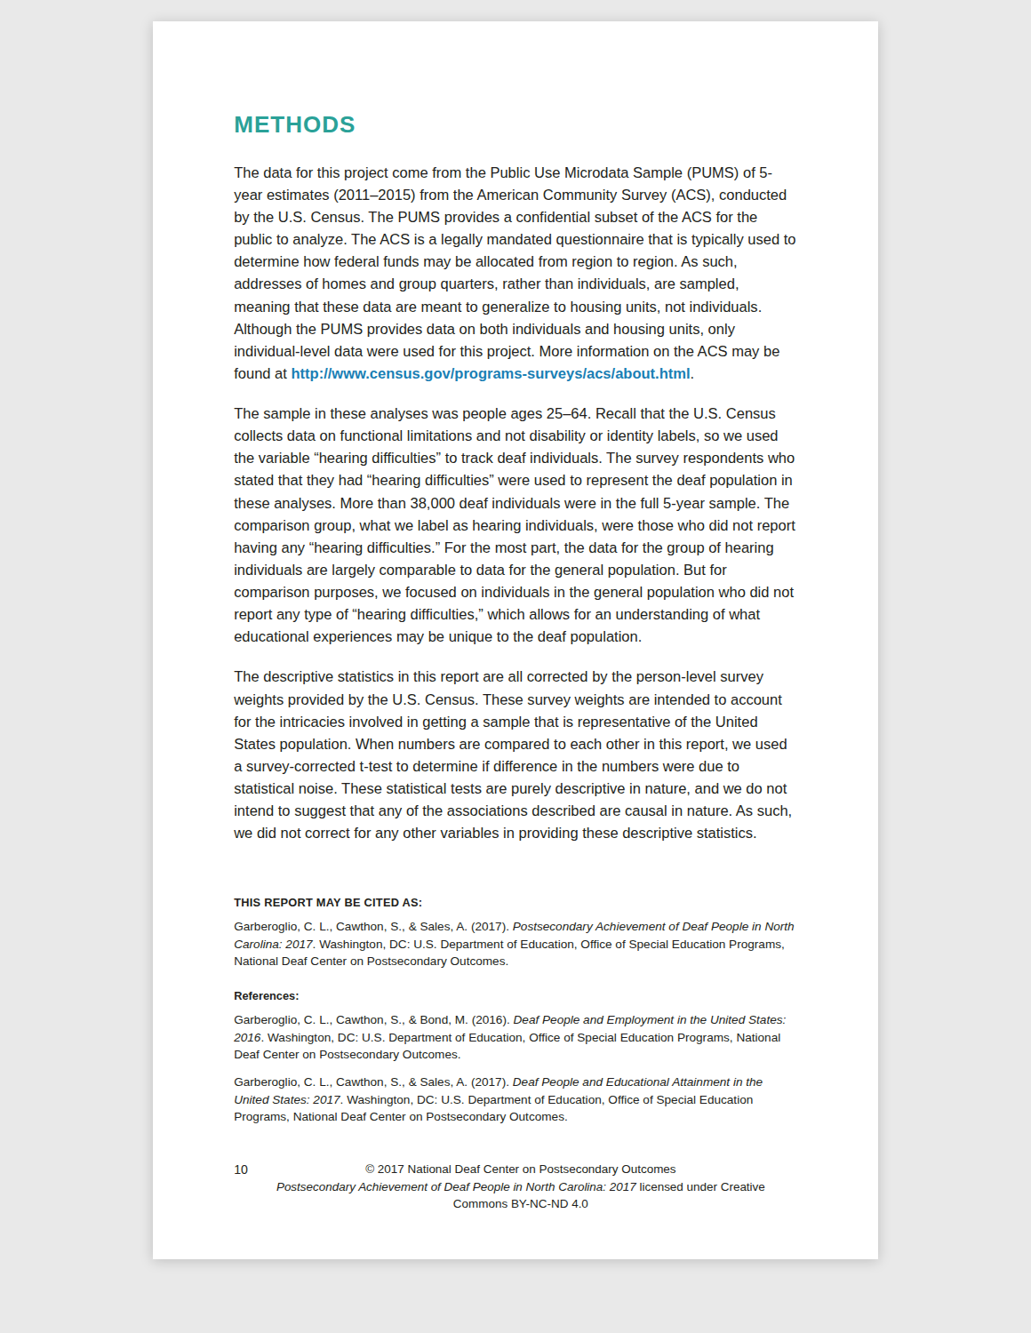Methods
The data for this project come from the Public Use Microdata Sample (PUMS) of 5-year estimates (2011–2015) from the American Community Survey (ACS), conducted by the U.S. Census. The PUMS provides a confidential subset of the ACS for the public to analyze. The ACS is a legally mandated questionnaire that is typically used to determine how federal funds may be allocated from region to region. As such, addresses of homes and group quarters, rather than individuals, are sampled, meaning that these data are meant to generalize to housing units, not individuals. Although the PUMS provides data on both individuals and housing units, only individual-level data were used for this project. More information on the ACS may be found at http://www.census.gov/programs-surveys/acs/about.html.
The sample in these analyses was people ages 25–64. Recall that the U.S. Census collects data on functional limitations and not disability or identity labels, so we used the variable “hearing difficulties” to track deaf individuals. The survey respondents who stated that they had “hearing difficulties” were used to represent the deaf population in these analyses. More than 38,000 deaf individuals were in the full 5-year sample. The comparison group, what we label as hearing individuals, were those who did not report having any “hearing difficulties.” For the most part, the data for the group of hearing individuals are largely comparable to data for the general population. But for comparison purposes, we focused on individuals in the general population who did not report any type of “hearing difficulties,” which allows for an understanding of what educational experiences may be unique to the deaf population.
The descriptive statistics in this report are all corrected by the person-level survey weights provided by the U.S. Census. These survey weights are intended to account for the intricacies involved in getting a sample that is representative of the United States population. When numbers are compared to each other in this report, we used a survey-corrected t-test to determine if difference in the numbers were due to statistical noise. These statistical tests are purely descriptive in nature, and we do not intend to suggest that any of the associations described are causal in nature. As such, we did not correct for any other variables in providing these descriptive statistics.
This report may be cited as:
Garberoglio, C. L., Cawthon, S., & Sales, A. (2017). Postsecondary Achievement of Deaf People in North Carolina: 2017. Washington, DC: U.S. Department of Education, Office of Special Education Programs, National Deaf Center on Postsecondary Outcomes.
References:
Garberoglio, C. L., Cawthon, S., & Bond, M. (2016). Deaf People and Employment in the United States: 2016. Washington, DC: U.S. Department of Education, Office of Special Education Programs, National Deaf Center on Postsecondary Outcomes.
Garberoglio, C. L., Cawthon, S., & Sales, A. (2017). Deaf People and Educational Attainment in the United States: 2017. Washington, DC: U.S. Department of Education, Office of Special Education Programs, National Deaf Center on Postsecondary Outcomes.
10
© 2017 National Deaf Center on Postsecondary Outcomes Postsecondary Achievement of Deaf People in North Carolina: 2017 licensed under Creative Commons BY-NC-ND 4.0